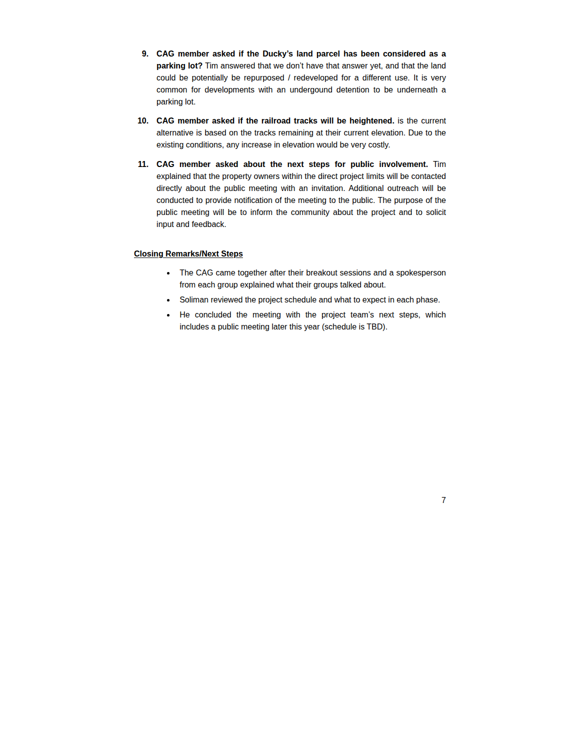CAG member asked if the Ducky’s land parcel has been considered as a parking lot? Tim answered that we don’t have that answer yet, and that the land could be potentially be repurposed / redeveloped for a different use. It is very common for developments with an undergound detention to be underneath a parking lot.
CAG member asked if the railroad tracks will be heightened. is the current alternative is based on the tracks remaining at their current elevation. Due to the existing conditions, any increase in elevation would be very costly.
CAG member asked about the next steps for public involvement. Tim explained that the property owners within the direct project limits will be contacted directly about the public meeting with an invitation. Additional outreach will be conducted to provide notification of the meeting to the public. The purpose of the public meeting will be to inform the community about the project and to solicit input and feedback.
Closing Remarks/Next Steps
The CAG came together after their breakout sessions and a spokesperson from each group explained what their groups talked about.
Soliman reviewed the project schedule and what to expect in each phase.
He concluded the meeting with the project team’s next steps, which includes a public meeting later this year (schedule is TBD).
7